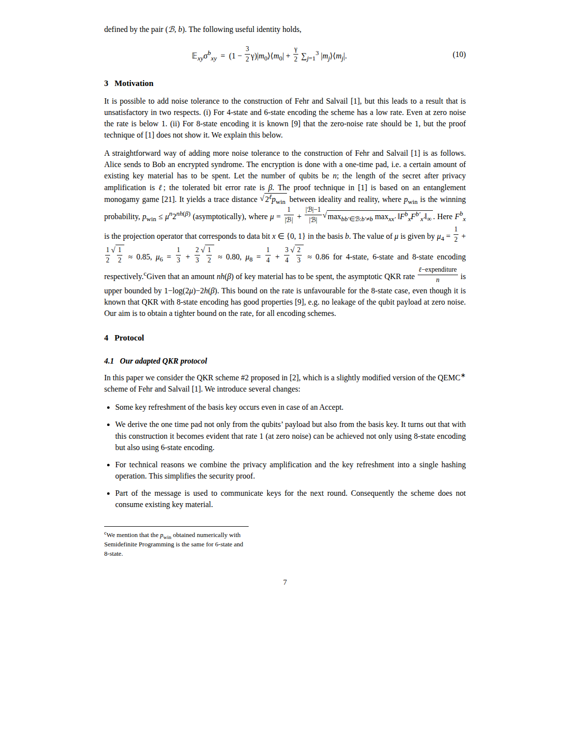defined by the pair (ℬ, b). The following useful identity holds,
𝔼xyσbxy = (1 − 32γ)|m0⟩⟨m0| + γ 2 ∑j=13 |mj⟩⟨mj|.
(10)
3 Motivation
It is possible to add noise tolerance to the construction of Fehr and Salvail [1], but this leads to a result that is unsatisfactory in two respects. (i) For 4-state and 6-state encoding the scheme has a low rate. Even at zero noise the rate is below 1. (ii) For 8-state encoding it is known [9] that the zero-noise rate should be 1, but the proof technique of [1] does not show it. We explain this below.
A straightforward way of adding more noise tolerance to the construction of Fehr and Salvail [1] is as follows. Alice sends to Bob an encrypted syndrome. The encryption is done with a one-time pad, i.e. a certain amount of existing key material has to be spent. Let the number of qubits be n; the length of the secret after privacy amplification is ℓ; the tolerated bit error rate is β. The proof technique in [1] is based on an entanglement monogamy game [21]. It yields a trace distance 2ℓpwin between ideality and reality, where pwin is the winning probability, pwin ≤ μn2nh(β) (asymptotically), where μ = 1|ℬ| + |ℬ|−1|ℬ|maxbb′∈ℬ:b′≠b maxxx′ ‖FbxFb′x′‖∞. Here Fbx is the projection operator that corresponds to data bit x ∈ {0, 1} in the basis b. The value of μ is given by μ4 = 12 + 1212 ≈ 0.85, μ6 = 13 + 2312 ≈ 0.80, μ8 = 14 + 3423 ≈ 0.86 for 4-state, 6-state and 8-state encoding respectively.cGiven that an amount nh(β) of key material has to be spent, the asymptotic QKR rate ℓ−expenditure n is upper bounded by 1−log(2μ)−2h(β). This bound on the rate is unfavourable for the 8-state case, even though it is known that QKR with 8-state encoding has good properties [9], e.g. no leakage of the qubit payload at zero noise. Our aim is to obtain a tighter bound on the rate, for all encoding schemes.
4 Protocol
4.1 Our adapted QKR protocol
In this paper we consider the QKR scheme #2 proposed in [2], which is a slightly modified version of the QEMC∗ scheme of Fehr and Salvail [1]. We introduce several changes:
Some key refreshment of the basis key occurs even in case of an Accept.
We derive the one time pad not only from the qubits’ payload but also from the basis key. It turns out that with this construction it becomes evident that rate 1 (at zero noise) can be achieved not only using 8-state encoding but also using 6-state encoding.
For technical reasons we combine the privacy amplification and the key refreshment into a single hashing operation. This simplifies the security proof.
Part of the message is used to communicate keys for the next round. Consequently the scheme does not consume existing key material.
cWe mention that the pwin obtained numerically with Semidefinite Programming is the same for 6-state and 8-state.
7